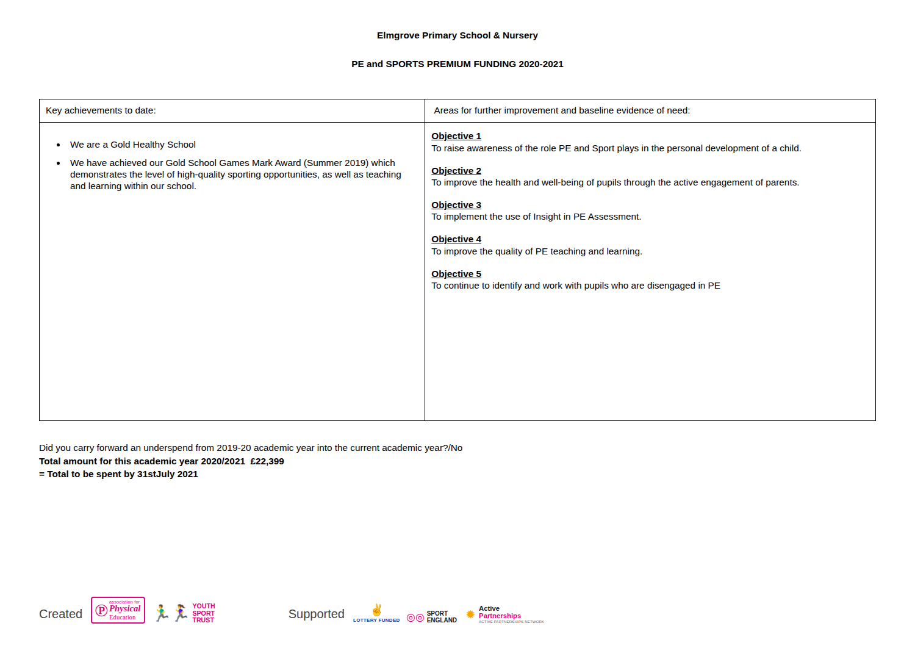Elmgrove Primary School & Nursery
PE and SPORTS PREMIUM FUNDING 2020-2021
| Key achievements to date: | Areas for further improvement and baseline evidence of need: |
| We are a Gold Healthy School We have achieved our Gold School Games Mark Award (Summer 2019) which demonstrates the level of high-quality sporting opportunities, as well as teaching and learning within our school. | Objective 1 To raise awareness of the role PE and Sport plays in the personal development of a child. Objective 2 To improve the health and well-being of pupils through the active engagement of parents. Objective 3 To implement the use of Insight in PE Assessment. Objective 4 To improve the quality of PE teaching and learning. Objective 5 To continue to identify and work with pupils who are disengaged in PE |
Did you carry forward an underspend from 2019-20 academic year into the current academic year?/No
Total amount for this academic year 2020/2021 £22,399
= Total to be spent by 31stJuly 2021
Created
℗
association for
Physical Education
🏃‍♂️🏃‍♀️
Youth Sport Trust
Supported
✌
LOTTERY FUNDED
◎◎
Sport England
✹
Active Partnerships ACTIVE PARTNERSHIPS NETWORK